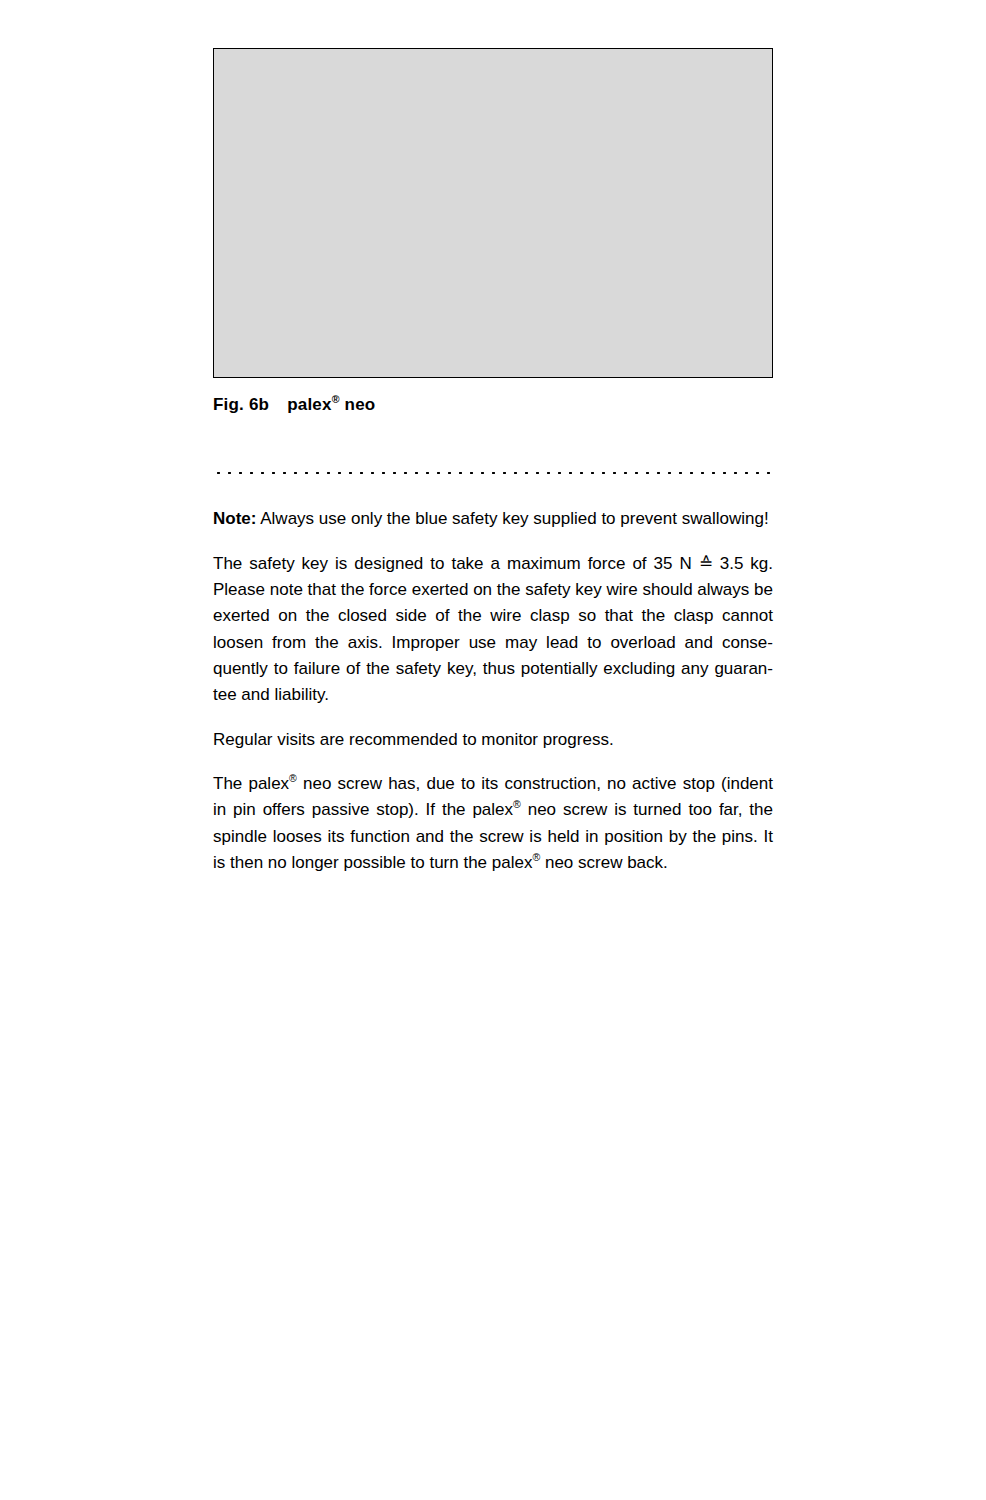Fig. 6bpalex® neo
Note: Always use only the blue safety key supplied to prevent swallowing!
The safety key is designed to take a maximum force of 35 N ≙ 3.5 kg. Please note that the force exerted on the safety key wire should always be exerted on the closed side of the wire clasp so that the clasp cannot loosen from the axis. Improper use may lead to overload and consequently to failure of the safety key, thus potentially excluding any guarantee and liability.
Regular visits are recommended to monitor progress.
The palex® neo screw has, due to its construction, no active stop (indent in pin offers passive stop). If the palex® neo screw is turned too far, the spindle looses its function and the screw is held in position by the pins. It is then no longer possible to turn the palex® neo screw back.